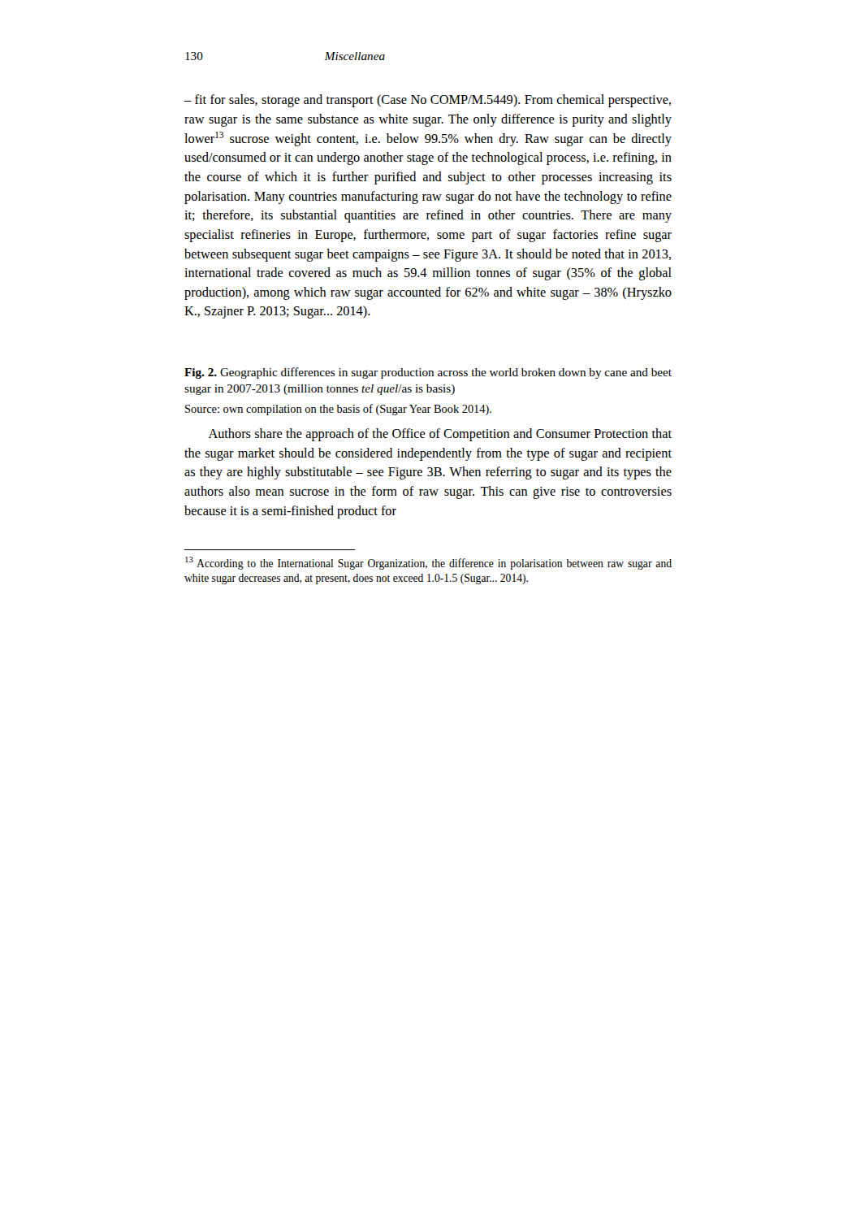130 Miscellanea
– fit for sales, storage and transport (Case No COMP/M.5449). From chemical perspective, raw sugar is the same substance as white sugar. The only difference is purity and slightly lower13 sucrose weight content, i.e. below 99.5% when dry. Raw sugar can be directly used/consumed or it can undergo another stage of the technological process, i.e. refining, in the course of which it is further purified and subject to other processes increasing its polarisation. Many countries manufacturing raw sugar do not have the technology to refine it; therefore, its substantial quantities are refined in other countries. There are many specialist refineries in Europe, furthermore, some part of sugar factories refine sugar between subsequent sugar beet campaigns – see Figure 3A. It should be noted that in 2013, international trade covered as much as 59.4 million tonnes of sugar (35% of the global production), among which raw sugar accounted for 62% and white sugar – 38% (Hryszko K., Szajner P. 2013; Sugar... 2014).
Fig. 2. Geographic differences in sugar production across the world broken down by cane and beet sugar in 2007-2013 (million tonnes tel quel/as is basis)
Source: own compilation on the basis of (Sugar Year Book 2014).
Authors share the approach of the Office of Competition and Consumer Protection that the sugar market should be considered independently from the type of sugar and recipient as they are highly substitutable – see Figure 3B. When referring to sugar and its types the authors also mean sucrose in the form of raw sugar. This can give rise to controversies because it is a semi-finished product for
13 According to the International Sugar Organization, the difference in polarisation between raw sugar and white sugar decreases and, at present, does not exceed 1.0-1.5 (Sugar... 2014).